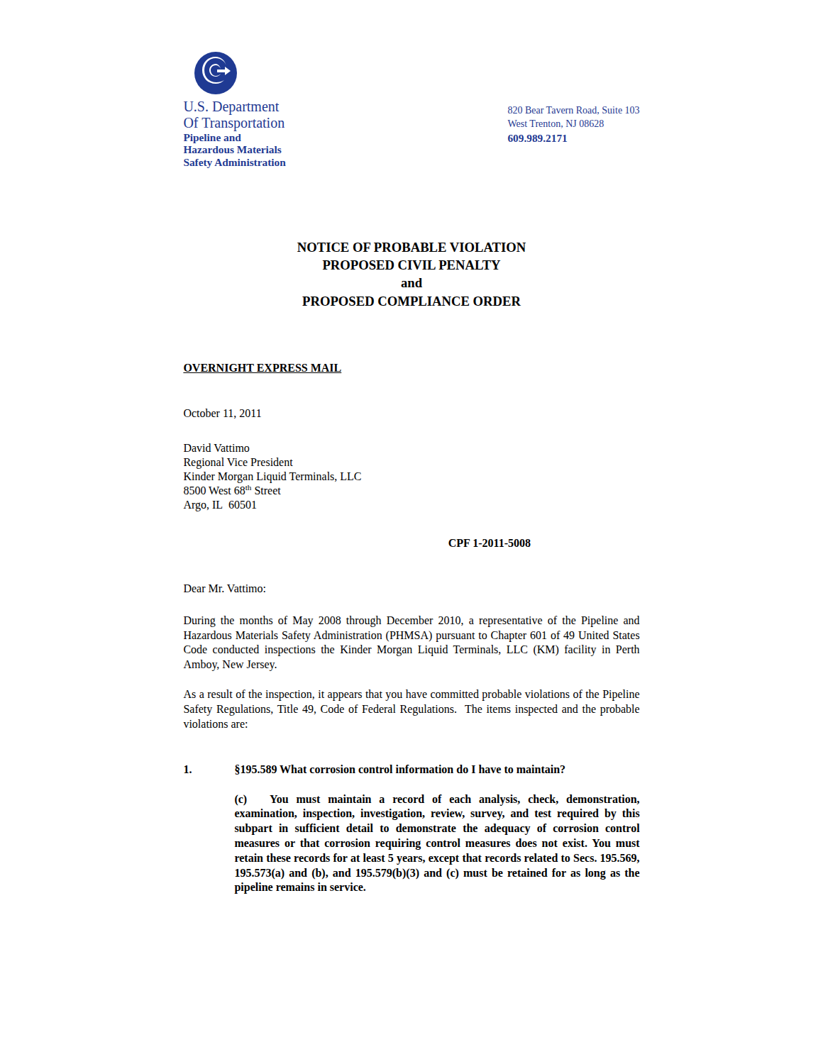U.S. Department
Of Transportation
Pipeline and
Hazardous Materials
Safety Administration
820 Bear Tavern Road, Suite 103
West Trenton, NJ 08628
609.989.2171
NOTICE OF PROBABLE VIOLATION
PROPOSED CIVIL PENALTY
and
PROPOSED COMPLIANCE ORDER
OVERNIGHT EXPRESS MAIL
October 11, 2011
David Vattimo
Regional Vice President
Kinder Morgan Liquid Terminals, LLC
8500 West 68th Street
Argo, IL 60501
CPF 1-2011-5008
Dear Mr. Vattimo:
During the months of May 2008 through December 2010, a representative of the Pipeline and Hazardous Materials Safety Administration (PHMSA) pursuant to Chapter 601 of 49 United States Code conducted inspections the Kinder Morgan Liquid Terminals, LLC (KM) facility in Perth Amboy, New Jersey.
As a result of the inspection, it appears that you have committed probable violations of the Pipeline Safety Regulations, Title 49, Code of Federal Regulations. The items inspected and the probable violations are:
1.
§195.589 What corrosion control information do I have to maintain?
(c) You must maintain a record of each analysis, check, demonstration, examination, inspection, investigation, review, survey, and test required by this subpart in sufficient detail to demonstrate the adequacy of corrosion control measures or that corrosion requiring control measures does not exist. You must retain these records for at least 5 years, except that records related to Secs. 195.569, 195.573(a) and (b), and 195.579(b)(3) and (c) must be retained for as long as the pipeline remains in service.